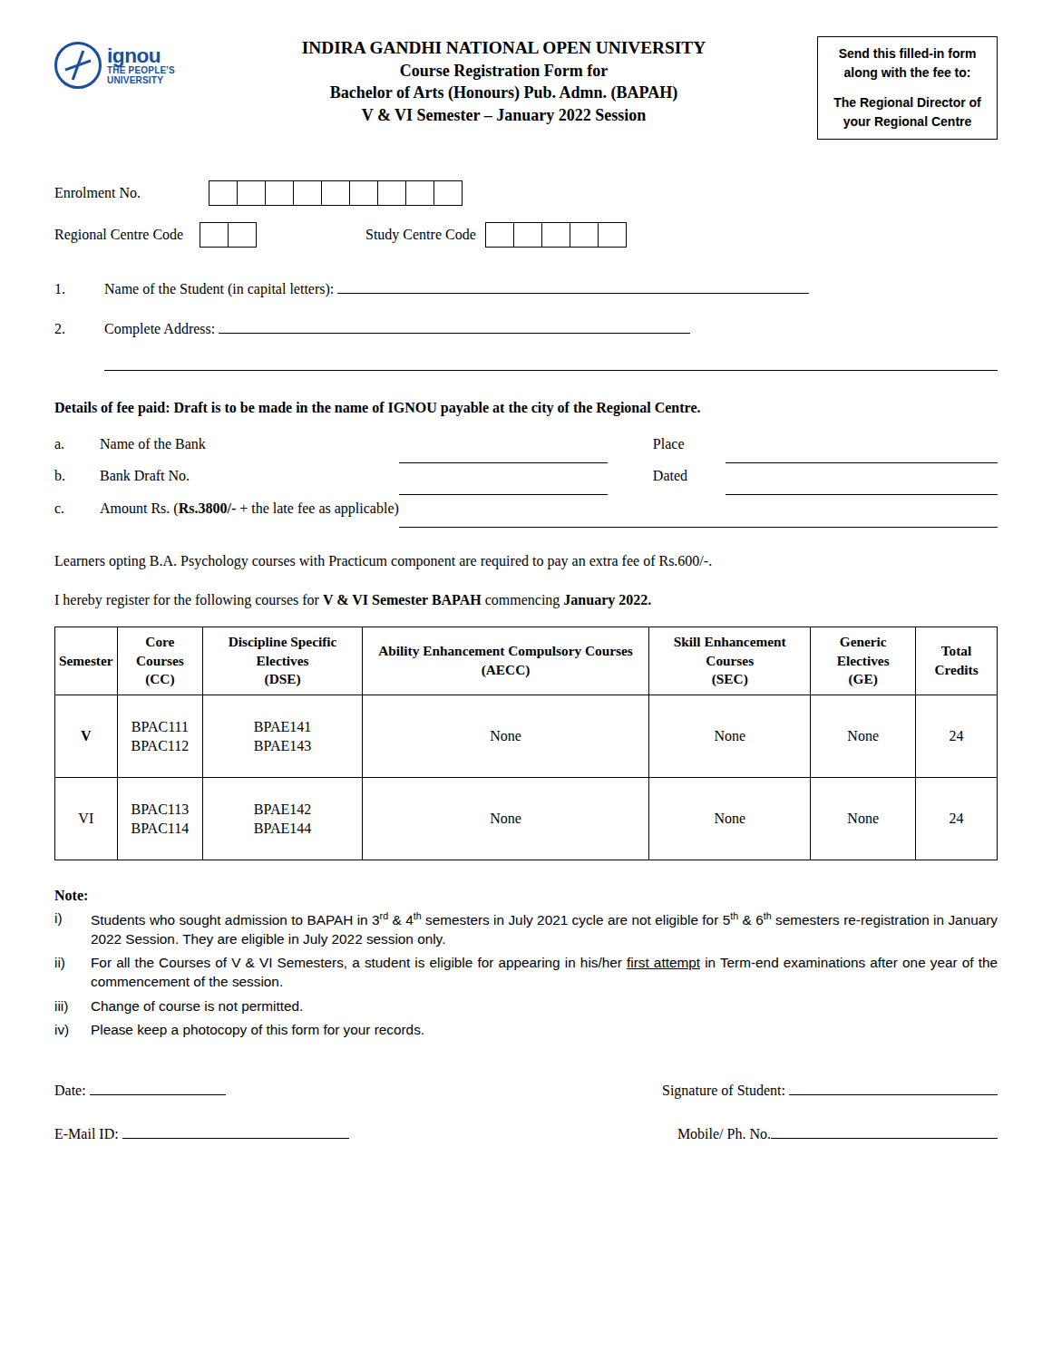ignou
THE PEOPLE'S
UNIVERSITY
INDIRA GANDHI NATIONAL OPEN UNIVERSITY
Course Registration Form for
Bachelor of Arts (Honours) Pub. Admn. (BAPAH)
V & VI Semester – January 2022 Session
Send this filled-in form along with the fee to:
The Regional Director of your Regional Centre
Enrolment No.
Regional Centre Code
Study Centre Code
Name of the Student (in capital letters):
Complete Address:
Details of fee paid: Draft is to be made in the name of IGNOU payable at the city of the Regional Centre.
| a. | Name of the Bank | | | Place | |
| b. | Bank Draft No. | | | Dated | |
| c. | Amount Rs. ( Rs.3800/- + the late fee as applicable) | |
Learners opting B.A. Psychology courses with Practicum component are required to pay an extra fee of Rs.600/-.
I hereby register for the following courses for V & VI Semester BAPAH commencing January 2022.
| Semester | Core Courses (CC) | Discipline Specific Electives (DSE) | Ability Enhancement Compulsory Courses (AECC) | Skill Enhancement Courses (SEC) | Generic Electives (GE) | Total Credits |
| --- | --- | --- | --- | --- | --- | --- |
| V | BPAC111 BPAC112 | BPAE141 BPAE143 | None | None | None | 24 |
| VI | BPAC113 BPAC114 | BPAE142 BPAE144 | None | None | None | 24 |
Note:
i) Students who sought admission to BAPAH in 3rd & 4th semesters in July 2021 cycle are not eligible for 5th & 6th semesters re-registration in January 2022 Session. They are eligible in July 2022 session only.
ii) For all the Courses of V & VI Semesters, a student is eligible for appearing in his/her first attempt in Term-end examinations after one year of the commencement of the session.
iii) Change of course is not permitted.
iv) Please keep a photocopy of this form for your records.
Date:
Signature of Student:
E-Mail ID:
Mobile/ Ph. No.